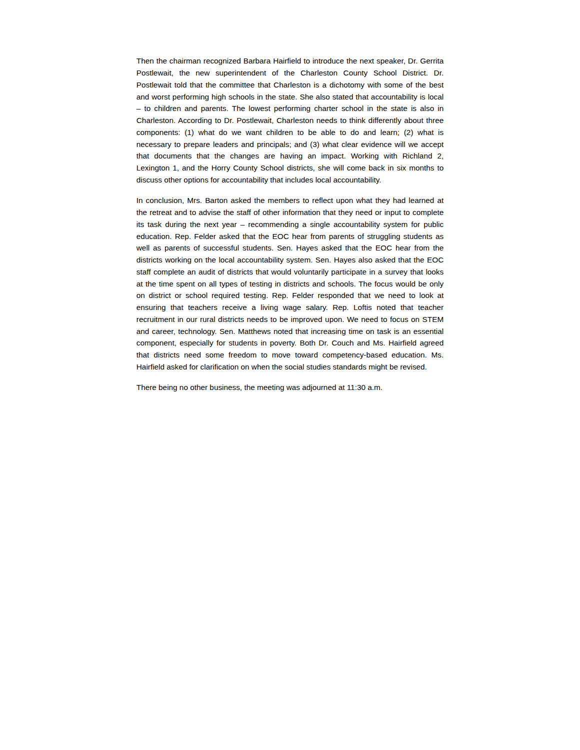Then the chairman recognized Barbara Hairfield to introduce the next speaker, Dr. Gerrita Postlewait, the new superintendent of the Charleston County School District. Dr. Postlewait told that the committee that Charleston is a dichotomy with some of the best and worst performing high schools in the state. She also stated that accountability is local – to children and parents. The lowest performing charter school in the state is also in Charleston. According to Dr. Postlewait, Charleston needs to think differently about three components: (1) what do we want children to be able to do and learn; (2) what is necessary to prepare leaders and principals; and (3) what clear evidence will we accept that documents that the changes are having an impact. Working with Richland 2, Lexington 1, and the Horry County School districts, she will come back in six months to discuss other options for accountability that includes local accountability.
In conclusion, Mrs. Barton asked the members to reflect upon what they had learned at the retreat and to advise the staff of other information that they need or input to complete its task during the next year – recommending a single accountability system for public education. Rep. Felder asked that the EOC hear from parents of struggling students as well as parents of successful students. Sen. Hayes asked that the EOC hear from the districts working on the local accountability system. Sen. Hayes also asked that the EOC staff complete an audit of districts that would voluntarily participate in a survey that looks at the time spent on all types of testing in districts and schools. The focus would be only on district or school required testing. Rep. Felder responded that we need to look at ensuring that teachers receive a living wage salary. Rep. Loftis noted that teacher recruitment in our rural districts needs to be improved upon. We need to focus on STEM and career, technology. Sen. Matthews noted that increasing time on task is an essential component, especially for students in poverty. Both Dr. Couch and Ms. Hairfield agreed that districts need some freedom to move toward competency-based education. Ms. Hairfield asked for clarification on when the social studies standards might be revised.
There being no other business, the meeting was adjourned at 11:30 a.m.